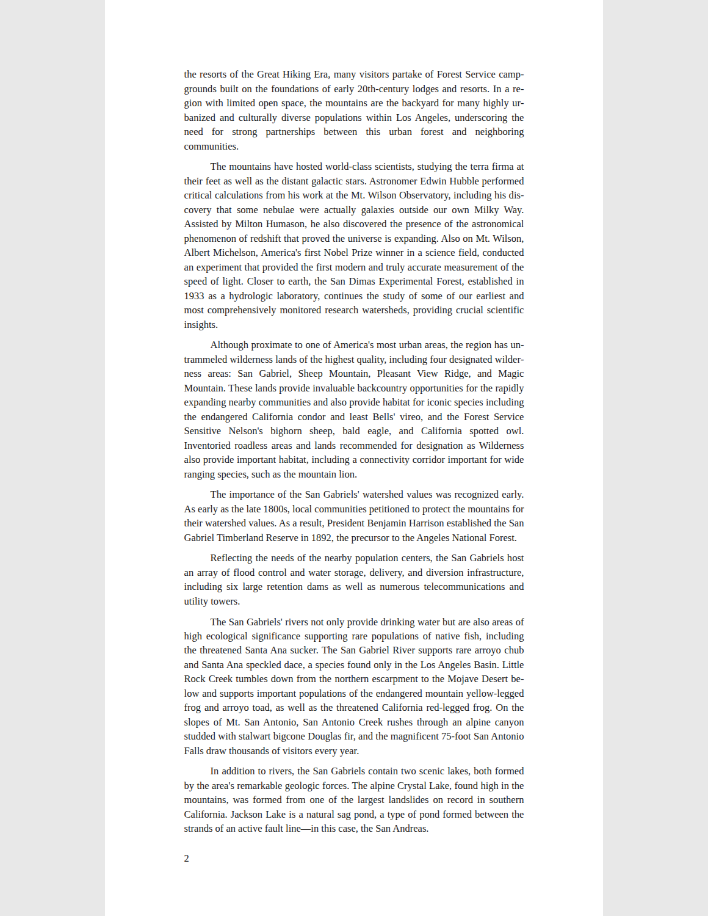the resorts of the Great Hiking Era, many visitors partake of Forest Service campgrounds built on the foundations of early 20th-century lodges and resorts. In a region with limited open space, the mountains are the backyard for many highly urbanized and culturally diverse populations within Los Angeles, underscoring the need for strong partnerships between this urban forest and neighboring communities.
The mountains have hosted world-class scientists, studying the terra firma at their feet as well as the distant galactic stars. Astronomer Edwin Hubble performed critical calculations from his work at the Mt. Wilson Observatory, including his discovery that some nebulae were actually galaxies outside our own Milky Way. Assisted by Milton Humason, he also discovered the presence of the astronomical phenomenon of redshift that proved the universe is expanding. Also on Mt. Wilson, Albert Michelson, America's first Nobel Prize winner in a science field, conducted an experiment that provided the first modern and truly accurate measurement of the speed of light. Closer to earth, the San Dimas Experimental Forest, established in 1933 as a hydrologic laboratory, continues the study of some of our earliest and most comprehensively monitored research watersheds, providing crucial scientific insights.
Although proximate to one of America's most urban areas, the region has untrammeled wilderness lands of the highest quality, including four designated wilderness areas: San Gabriel, Sheep Mountain, Pleasant View Ridge, and Magic Mountain. These lands provide invaluable backcountry opportunities for the rapidly expanding nearby communities and also provide habitat for iconic species including the endangered California condor and least Bells' vireo, and the Forest Service Sensitive Nelson's bighorn sheep, bald eagle, and California spotted owl. Inventoried roadless areas and lands recommended for designation as Wilderness also provide important habitat, including a connectivity corridor important for wide ranging species, such as the mountain lion.
The importance of the San Gabriels' watershed values was recognized early. As early as the late 1800s, local communities petitioned to protect the mountains for their watershed values. As a result, President Benjamin Harrison established the San Gabriel Timberland Reserve in 1892, the precursor to the Angeles National Forest.
Reflecting the needs of the nearby population centers, the San Gabriels host an array of flood control and water storage, delivery, and diversion infrastructure, including six large retention dams as well as numerous telecommunications and utility towers.
The San Gabriels' rivers not only provide drinking water but are also areas of high ecological significance supporting rare populations of native fish, including the threatened Santa Ana sucker. The San Gabriel River supports rare arroyo chub and Santa Ana speckled dace, a species found only in the Los Angeles Basin. Little Rock Creek tumbles down from the northern escarpment to the Mojave Desert below and supports important populations of the endangered mountain yellow-legged frog and arroyo toad, as well as the threatened California red-legged frog. On the slopes of Mt. San Antonio, San Antonio Creek rushes through an alpine canyon studded with stalwart bigcone Douglas fir, and the magnificent 75-foot San Antonio Falls draw thousands of visitors every year.
In addition to rivers, the San Gabriels contain two scenic lakes, both formed by the area's remarkable geologic forces. The alpine Crystal Lake, found high in the mountains, was formed from one of the largest landslides on record in southern California. Jackson Lake is a natural sag pond, a type of pond formed between the strands of an active fault line—in this case, the San Andreas.
2